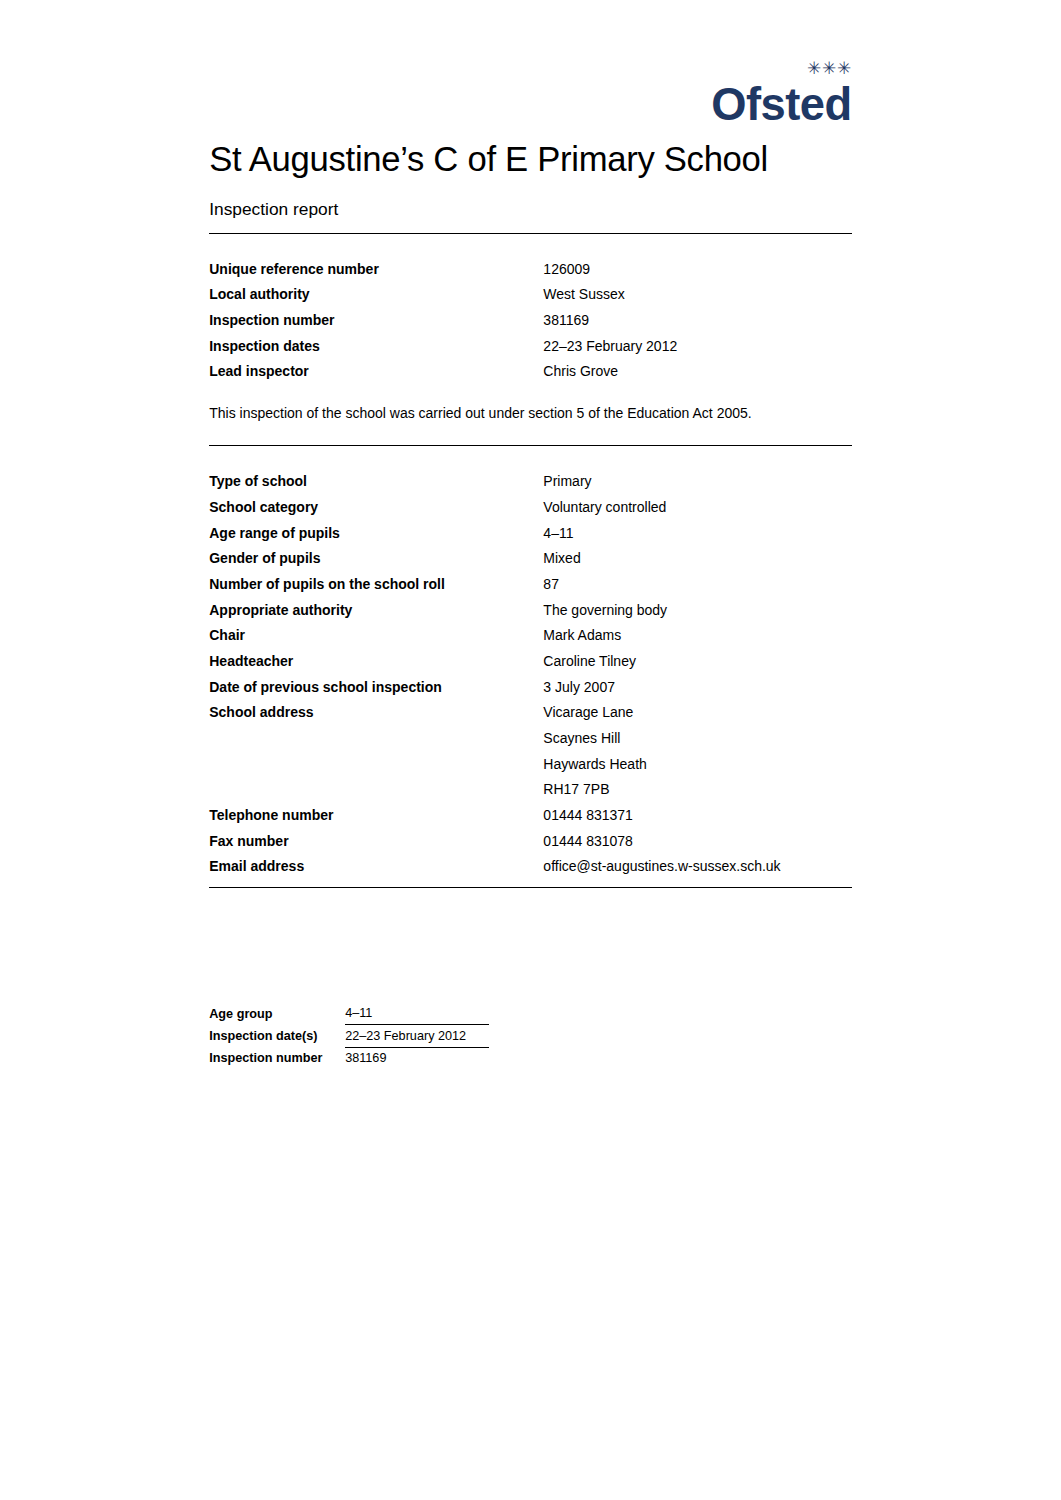✳✳✳
Ofsted
St Augustine’s C of E Primary School
Inspection report
| Unique reference number | 126009 |
| Local authority | West Sussex |
| Inspection number | 381169 |
| Inspection dates | 22–23 February 2012 |
| Lead inspector | Chris Grove |
This inspection of the school was carried out under section 5 of the Education Act 2005.
| Type of school | Primary |
| School category | Voluntary controlled |
| Age range of pupils | 4–11 |
| Gender of pupils | Mixed |
| Number of pupils on the school roll | 87 |
| Appropriate authority | The governing body |
| Chair | Mark Adams |
| Headteacher | Caroline Tilney |
| Date of previous school inspection | 3 July 2007 |
| School address | Vicarage Lane |
| | Scaynes Hill |
| | Haywards Heath |
| | RH17 7PB |
| Telephone number | 01444 831371 |
| Fax number | 01444 831078 |
| Email address | office@st-augustines.w-sussex.sch.uk |
| Age group | 4–11 |
| Inspection date(s) | 22–23 February 2012 |
| Inspection number | 381169 |